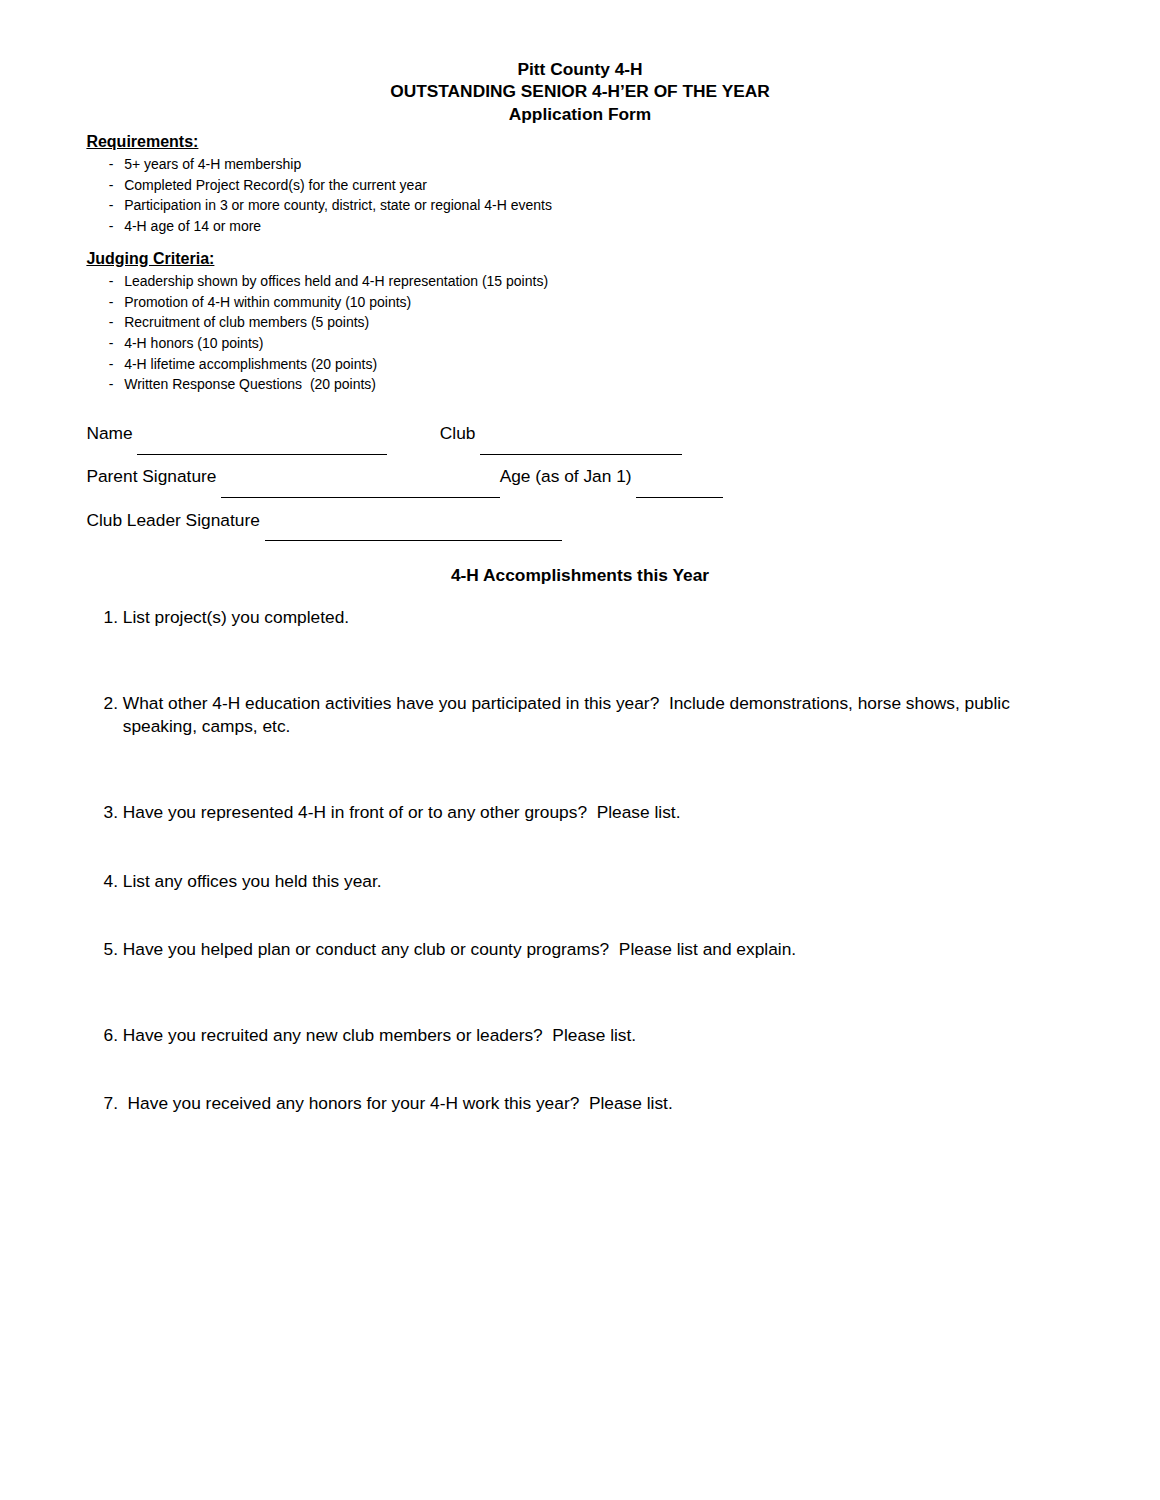Pitt County 4-H
OUTSTANDING SENIOR 4-H’ER OF THE YEAR
Application Form
Requirements:
5+ years of 4-H membership
Completed Project Record(s) for the current year
Participation in 3 or more county, district, state or regional 4-H events
4-H age of 14 or more
Judging Criteria:
Leadership shown by offices held and 4-H representation (15 points)
Promotion of 4-H within community (10 points)
Recruitment of club members (5 points)
4-H honors (10 points)
4-H lifetime accomplishments (20 points)
Written Response Questions (20 points)
Name Club
Parent Signature Age (as of Jan 1)
Club Leader Signature
4-H Accomplishments this Year
List project(s) you completed.
What other 4-H education activities have you participated in this year? Include demonstrations, horse shows, public speaking, camps, etc.
Have you represented 4-H in front of or to any other groups? Please list.
List any offices you held this year.
Have you helped plan or conduct any club or county programs? Please list and explain.
Have you recruited any new club members or leaders? Please list.
Have you received any honors for your 4-H work this year? Please list.